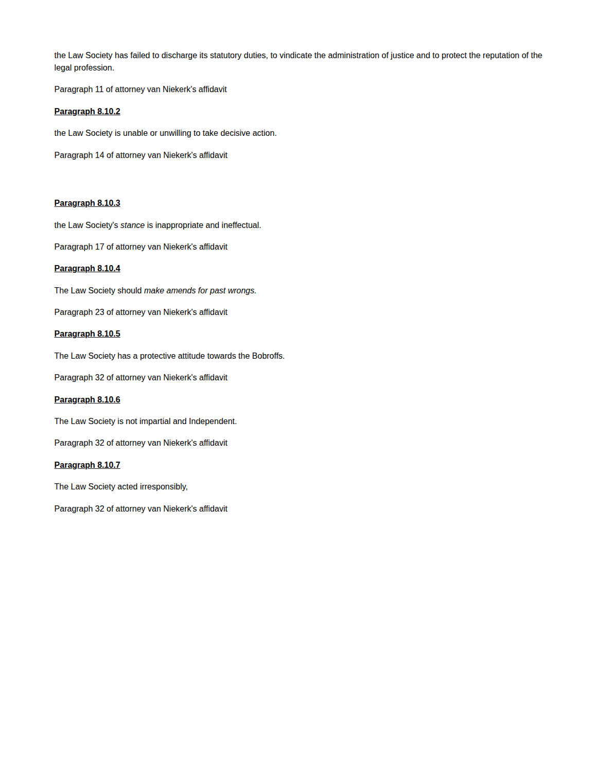the Law Society has failed to discharge its statutory duties, to vindicate the administration of justice and to protect the reputation of the legal profession.
Paragraph 11 of attorney van Niekerk's affidavit
Paragraph 8.10.2
the Law Society is unable or unwilling to take decisive action.
Paragraph 14 of attorney van Niekerk's affidavit
Paragraph 8.10.3
the Law Society's stance is inappropriate and ineffectual.
Paragraph 17 of attorney van Niekerk's affidavit
Paragraph 8.10.4
The Law Society should make amends for past wrongs.
Paragraph 23 of attorney van Niekerk's affidavit
Paragraph 8.10.5
The Law Society has a protective attitude towards the Bobroffs.
Paragraph 32 of attorney van Niekerk's affidavit
Paragraph 8.10.6
The Law Society is not impartial and Independent.
Paragraph 32 of attorney van Niekerk's affidavit
Paragraph 8.10.7
The Law Society acted irresponsibly,
Paragraph 32 of attorney van Niekerk's affidavit